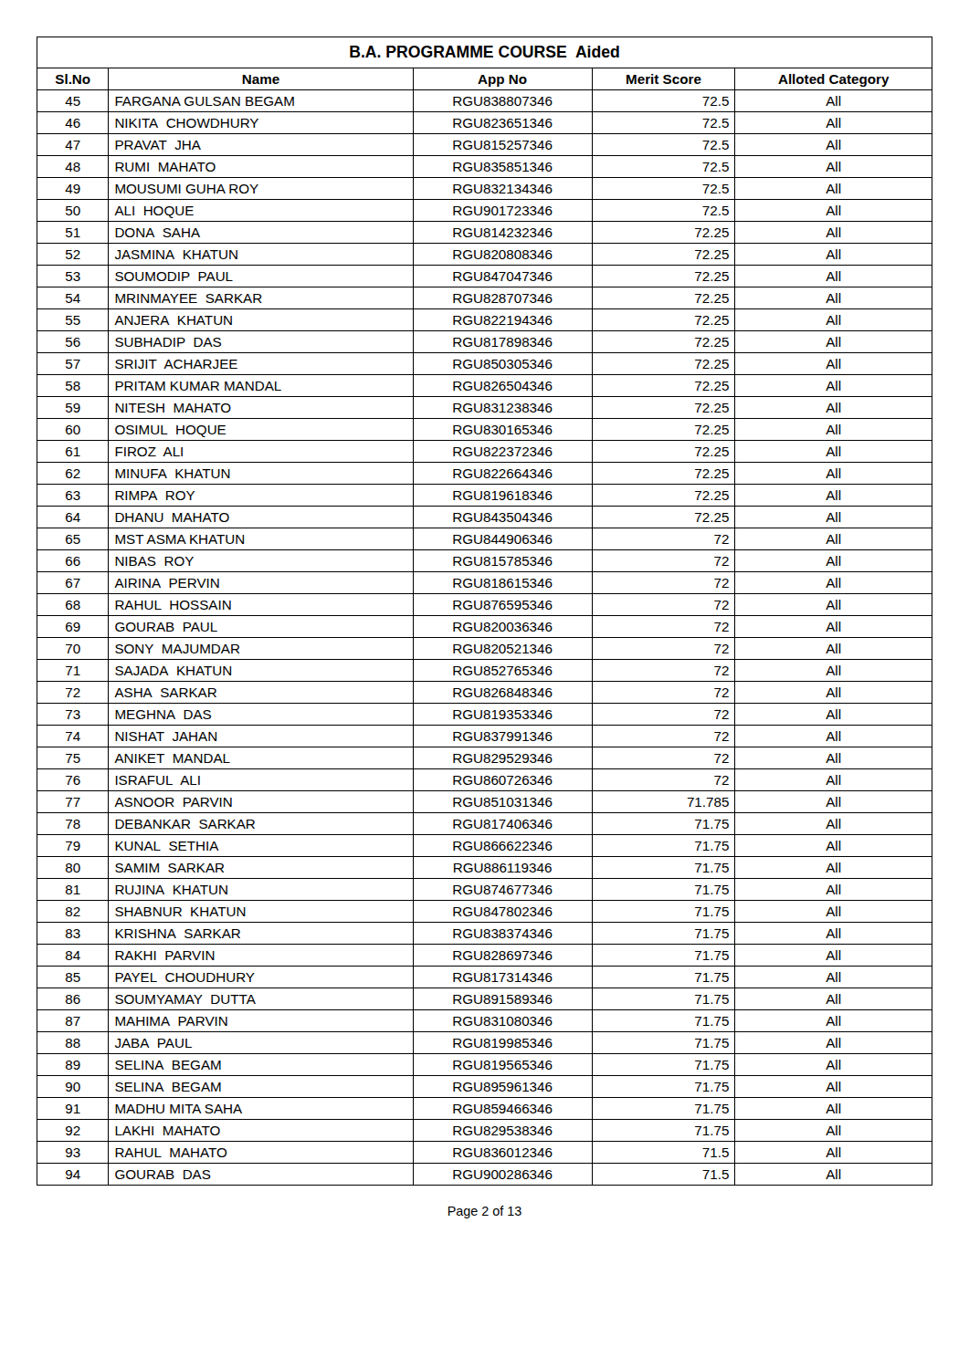B.A. PROGRAMME COURSE Aided
| Sl.No | Name | App No | Merit Score | Alloted Category |
| --- | --- | --- | --- | --- |
| 45 | FARGANA GULSAN BEGAM | RGU838807346 | 72.5 | All |
| 46 | NIKITA CHOWDHURY | RGU823651346 | 72.5 | All |
| 47 | PRAVAT JHA | RGU815257346 | 72.5 | All |
| 48 | RUMI MAHATO | RGU835851346 | 72.5 | All |
| 49 | MOUSUMI GUHA ROY | RGU832134346 | 72.5 | All |
| 50 | ALI HOQUE | RGU901723346 | 72.5 | All |
| 51 | DONA SAHA | RGU814232346 | 72.25 | All |
| 52 | JASMINA KHATUN | RGU820808346 | 72.25 | All |
| 53 | SOUMODIP PAUL | RGU847047346 | 72.25 | All |
| 54 | MRINMAYEE SARKAR | RGU828707346 | 72.25 | All |
| 55 | ANJERA KHATUN | RGU822194346 | 72.25 | All |
| 56 | SUBHADIP DAS | RGU817898346 | 72.25 | All |
| 57 | SRIJIT ACHARJEE | RGU850305346 | 72.25 | All |
| 58 | PRITAM KUMAR MANDAL | RGU826504346 | 72.25 | All |
| 59 | NITESH MAHATO | RGU831238346 | 72.25 | All |
| 60 | OSIMUL HOQUE | RGU830165346 | 72.25 | All |
| 61 | FIROZ ALI | RGU822372346 | 72.25 | All |
| 62 | MINUFA KHATUN | RGU822664346 | 72.25 | All |
| 63 | RIMPA ROY | RGU819618346 | 72.25 | All |
| 64 | DHANU MAHATO | RGU843504346 | 72.25 | All |
| 65 | MST ASMA KHATUN | RGU844906346 | 72 | All |
| 66 | NIBAS ROY | RGU815785346 | 72 | All |
| 67 | AIRINA PERVIN | RGU818615346 | 72 | All |
| 68 | RAHUL HOSSAIN | RGU876595346 | 72 | All |
| 69 | GOURAB PAUL | RGU820036346 | 72 | All |
| 70 | SONY MAJUMDAR | RGU820521346 | 72 | All |
| 71 | SAJADA KHATUN | RGU852765346 | 72 | All |
| 72 | ASHA SARKAR | RGU826848346 | 72 | All |
| 73 | MEGHNA DAS | RGU819353346 | 72 | All |
| 74 | NISHAT JAHAN | RGU837991346 | 72 | All |
| 75 | ANIKET MANDAL | RGU829529346 | 72 | All |
| 76 | ISRAFUL ALI | RGU860726346 | 72 | All |
| 77 | ASNOOR PARVIN | RGU851031346 | 71.785 | All |
| 78 | DEBANKAR SARKAR | RGU817406346 | 71.75 | All |
| 79 | KUNAL SETHIA | RGU866622346 | 71.75 | All |
| 80 | SAMIM SARKAR | RGU886119346 | 71.75 | All |
| 81 | RUJINA KHATUN | RGU874677346 | 71.75 | All |
| 82 | SHABNUR KHATUN | RGU847802346 | 71.75 | All |
| 83 | KRISHNA SARKAR | RGU838374346 | 71.75 | All |
| 84 | RAKHI PARVIN | RGU828697346 | 71.75 | All |
| 85 | PAYEL CHOUDHURY | RGU817314346 | 71.75 | All |
| 86 | SOUMYAMAY DUTTA | RGU891589346 | 71.75 | All |
| 87 | MAHIMA PARVIN | RGU831080346 | 71.75 | All |
| 88 | JABA PAUL | RGU819985346 | 71.75 | All |
| 89 | SELINA BEGAM | RGU819565346 | 71.75 | All |
| 90 | SELINA BEGAM | RGU895961346 | 71.75 | All |
| 91 | MADHU MITA SAHA | RGU859466346 | 71.75 | All |
| 92 | LAKHI MAHATO | RGU829538346 | 71.75 | All |
| 93 | RAHUL MAHATO | RGU836012346 | 71.5 | All |
| 94 | GOURAB DAS | RGU900286346 | 71.5 | All |
Page 2 of 13